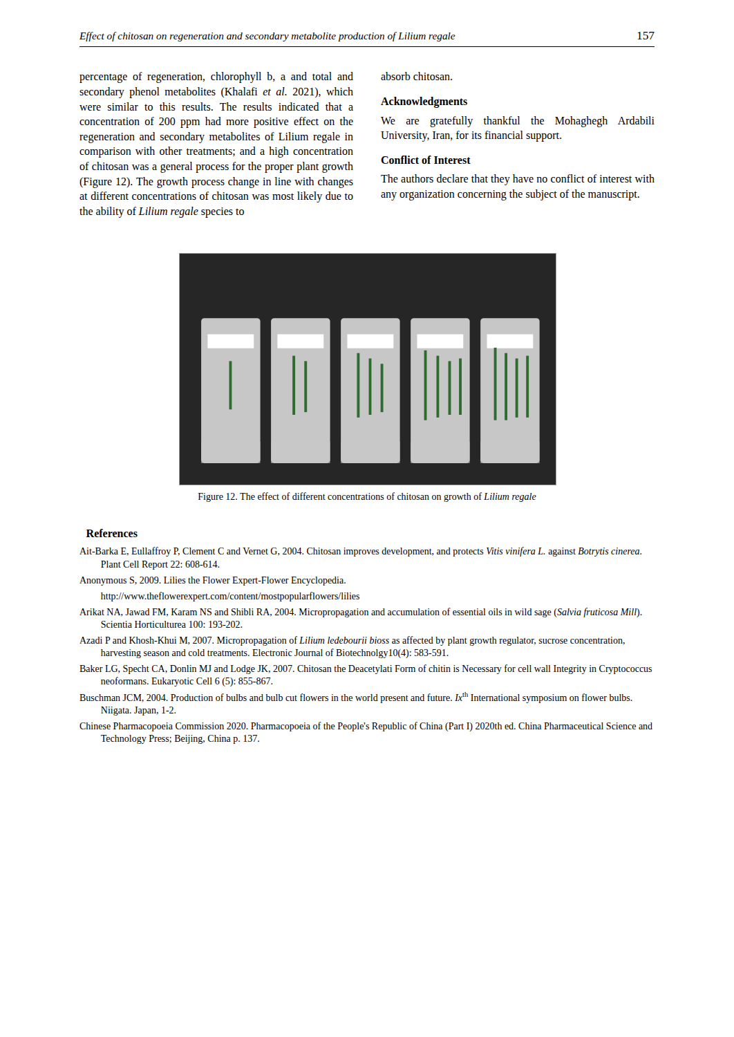Effect of chitosan on regeneration and secondary metabolite production of Lilium regale
157
percentage of regeneration, chlorophyll b, a and total and secondary phenol metabolites (Khalafi et al. 2021), which were similar to this results. The results indicated that a concentration of 200 ppm had more positive effect on the regeneration and secondary metabolites of Lilium regale in comparison with other treatments; and a high concentration of chitosan was a general process for the proper plant growth (Figure 12). The growth process change in line with changes at different concentrations of chitosan was most likely due to the ability of Lilium regale species to
absorb chitosan.
Acknowledgments
We are gratefully thankful the Mohaghegh Ardabili University, Iran, for its financial support.
Conflict of Interest
The authors declare that they have no conflict of interest with any organization concerning the subject of the manuscript.
Figure 12. The effect of different concentrations of chitosan on growth of Lilium regale
References
Ait-Barka E, Eullaffroy P, Clement C and Vernet G, 2004. Chitosan improves development, and protects Vitis vinifera L. against Botrytis cinerea. Plant Cell Report 22: 608-614.
Anonymous S, 2009. Lilies the Flower Expert-Flower Encyclopedia.
http://www.theflowerexpert.com/content/mostpopularflowers/lilies
Arikat NA, Jawad FM, Karam NS and Shibli RA, 2004. Micropropagation and accumulation of essential oils in wild sage (Salvia fruticosa Mill). Scientia Horticulturea 100: 193-202.
Azadi P and Khosh-Khui M, 2007. Micropropagation of Lilium ledebourii bioss as affected by plant growth regulator, sucrose concentration, harvesting season and cold treatments. Electronic Journal of Biotechnolgy10(4): 583-591.
Baker LG, Specht CA, Donlin MJ and Lodge JK, 2007. Chitosan the Deacetylati Form of chitin is Necessary for cell wall Integrity in Cryptococcus neoformans. Eukaryotic Cell 6 (5): 855-867.
Buschman JCM, 2004. Production of bulbs and bulb cut flowers in the world present and future. Ixth International symposium on flower bulbs. Niigata. Japan, 1-2.
Chinese Pharmacopoeia Commission 2020. Pharmacopoeia of the People's Republic of China (Part I) 2020th ed. China Pharmaceutical Science and Technology Press; Beijing, China p. 137.